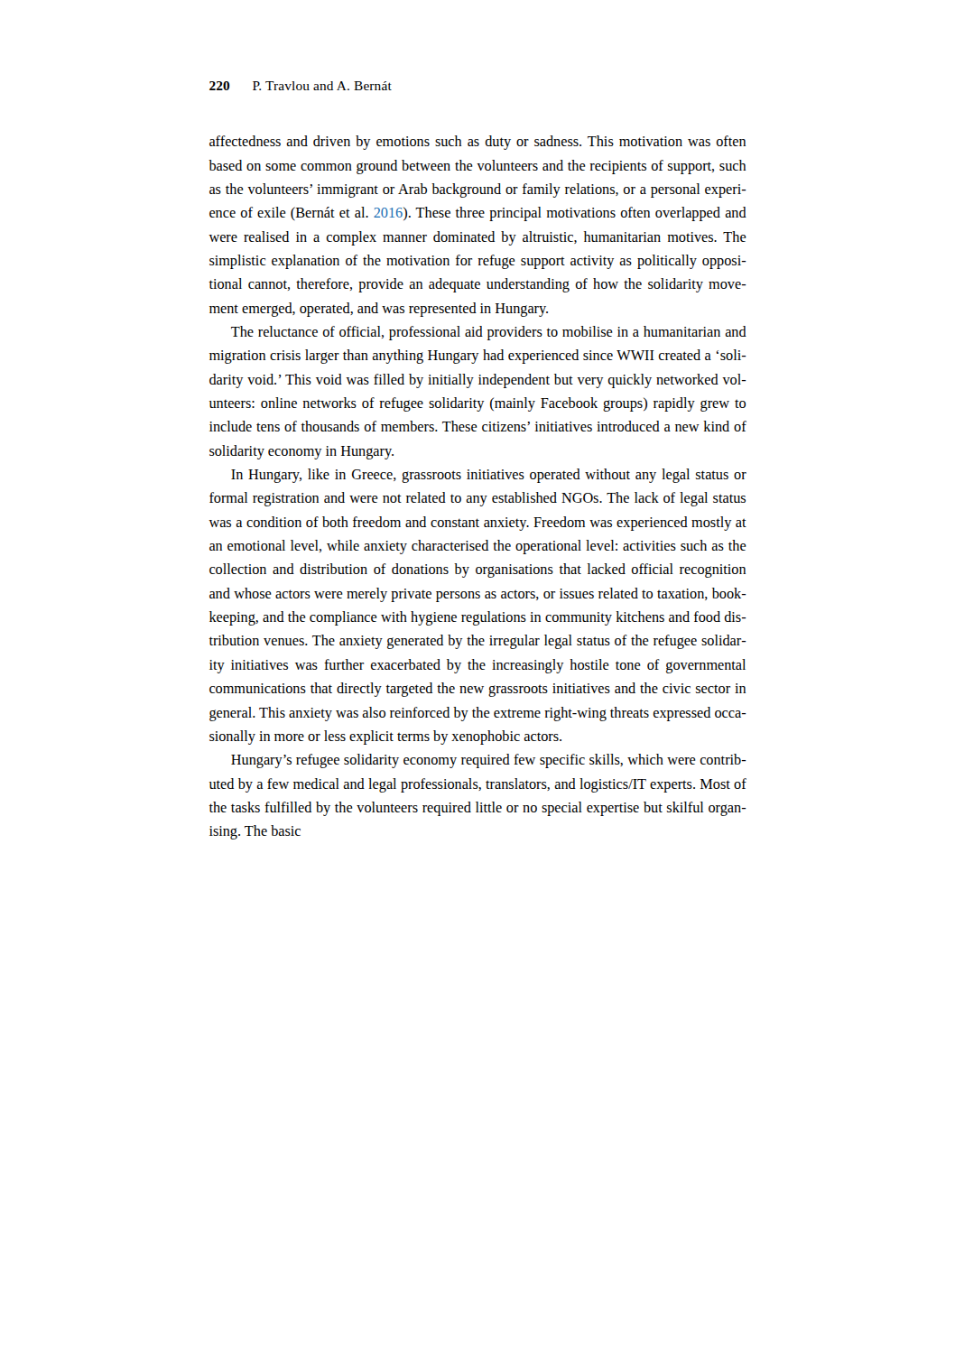220 P. Travlou and A. Bernát
affectedness and driven by emotions such as duty or sadness. This motivation was often based on some common ground between the volunteers and the recipients of support, such as the volunteers’ immigrant or Arab background or family relations, or a personal experience of exile (Bernát et al. 2016). These three principal motivations often overlapped and were realised in a complex manner dominated by altruistic, humanitarian motives. The simplistic explanation of the motivation for refuge support activity as politically oppositional cannot, therefore, provide an adequate understanding of how the solidarity movement emerged, operated, and was represented in Hungary.
The reluctance of official, professional aid providers to mobilise in a humanitarian and migration crisis larger than anything Hungary had experienced since WWII created a ‘solidarity void.’ This void was filled by initially independent but very quickly networked volunteers: online networks of refugee solidarity (mainly Facebook groups) rapidly grew to include tens of thousands of members. These citizens’ initiatives introduced a new kind of solidarity economy in Hungary.
In Hungary, like in Greece, grassroots initiatives operated without any legal status or formal registration and were not related to any established NGOs. The lack of legal status was a condition of both freedom and constant anxiety. Freedom was experienced mostly at an emotional level, while anxiety characterised the operational level: activities such as the collection and distribution of donations by organisations that lacked official recognition and whose actors were merely private persons as actors, or issues related to taxation, bookkeeping, and the compliance with hygiene regulations in community kitchens and food distribution venues. The anxiety generated by the irregular legal status of the refugee solidarity initiatives was further exacerbated by the increasingly hostile tone of governmental communications that directly targeted the new grassroots initiatives and the civic sector in general. This anxiety was also reinforced by the extreme right-wing threats expressed occasionally in more or less explicit terms by xenophobic actors.
Hungary’s refugee solidarity economy required few specific skills, which were contributed by a few medical and legal professionals, translators, and logistics/IT experts. Most of the tasks fulfilled by the volunteers required little or no special expertise but skilful organising. The basic